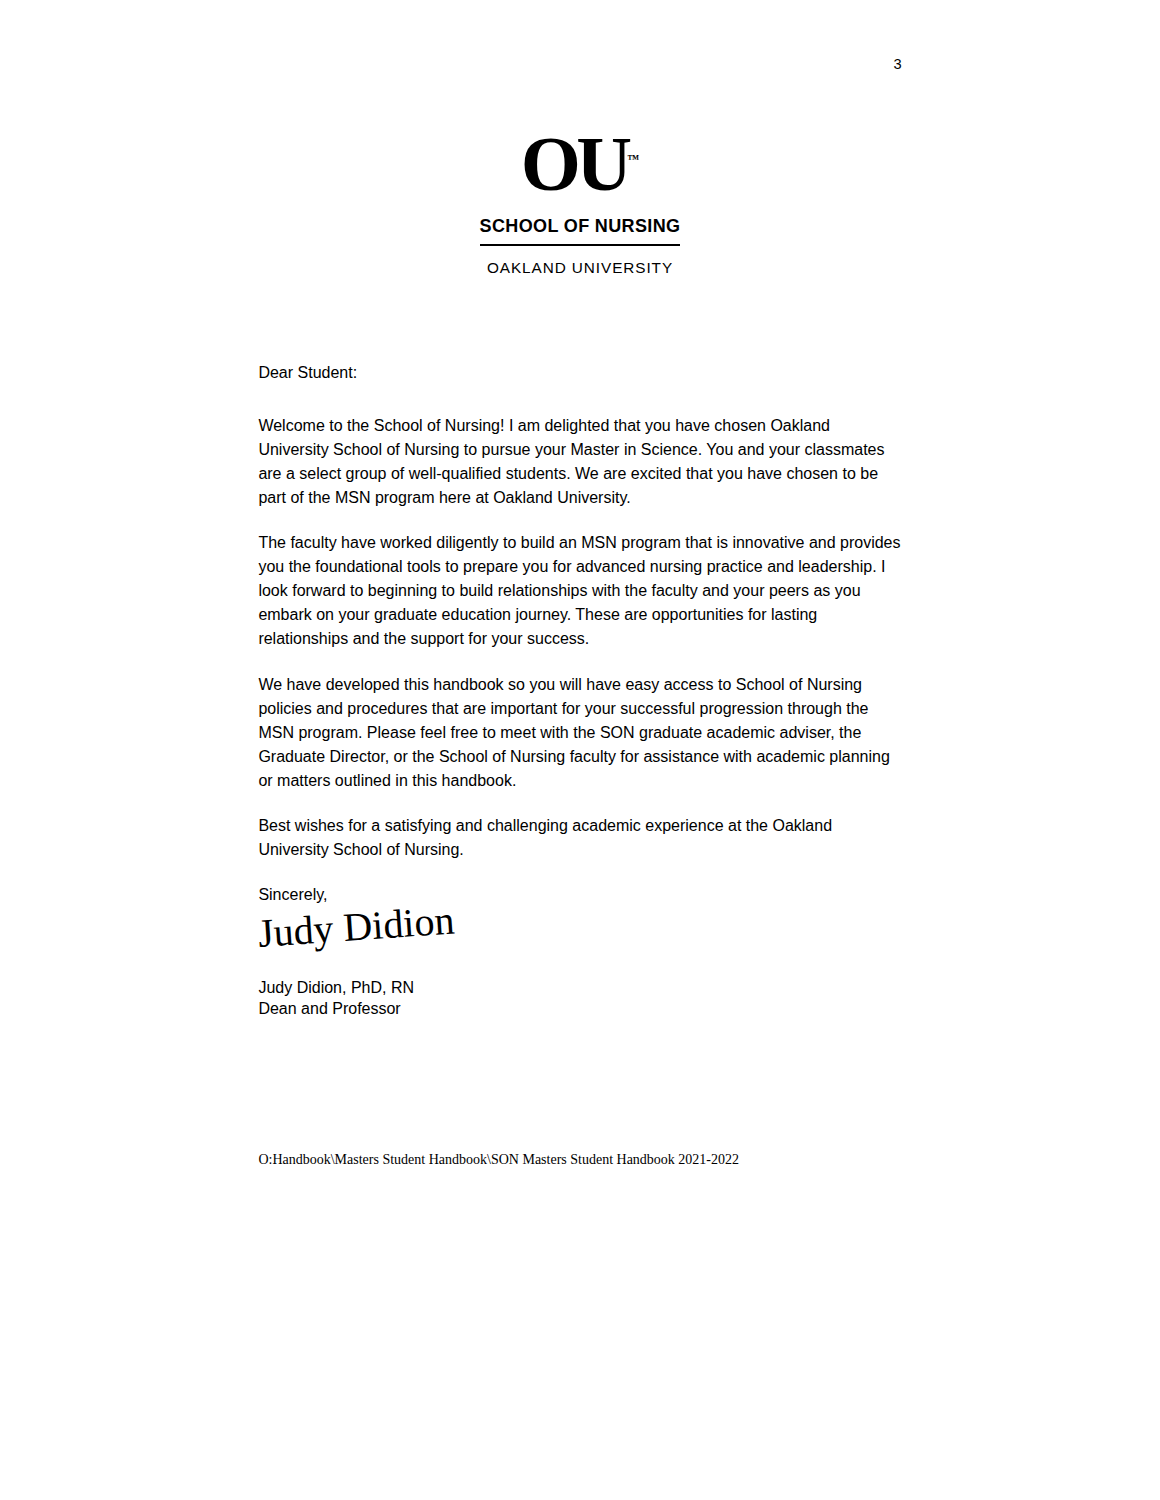3
OU™
SCHOOL OF NURSING
OAKLAND UNIVERSITY
Dear Student:
Welcome to the School of Nursing! I am delighted that you have chosen Oakland University School of Nursing to pursue your Master in Science. You and your classmates are a select group of well-qualified students. We are excited that you have chosen to be part of the MSN program here at Oakland University.
The faculty have worked diligently to build an MSN program that is innovative and provides you the foundational tools to prepare you for advanced nursing practice and leadership. I look forward to beginning to build relationships with the faculty and your peers as you embark on your graduate education journey. These are opportunities for lasting relationships and the support for your success.
We have developed this handbook so you will have easy access to School of Nursing policies and procedures that are important for your successful progression through the MSN program. Please feel free to meet with the SON graduate academic adviser, the Graduate Director, or the School of Nursing faculty for assistance with academic planning or matters outlined in this handbook.
Best wishes for a satisfying and challenging academic experience at the Oakland University School of Nursing.
Sincerely,
Judy Didion
Judy Didion, PhD, RN
Dean and Professor
O:Handbook\Masters Student Handbook\SON Masters Student Handbook 2021-2022